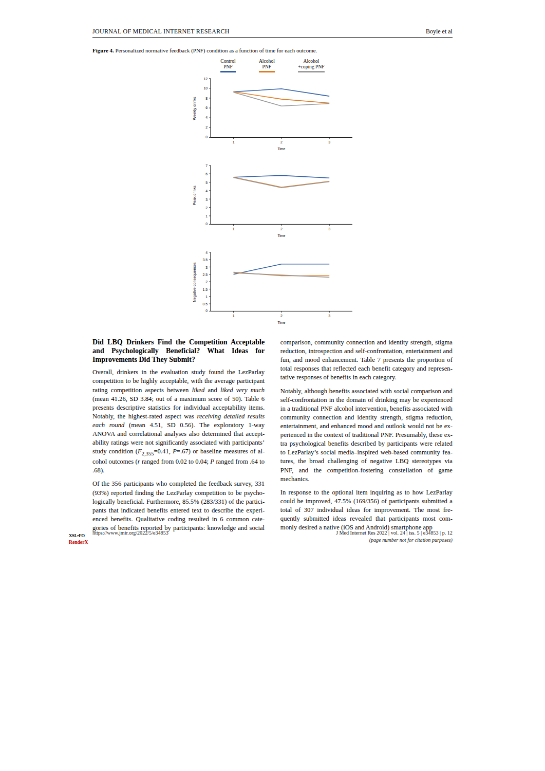JOURNAL OF MEDICAL INTERNET RESEARCH Boyle et al
Figure 4. Personalized normative feedback (PNF) condition as a function of time for each outcome.
Control
PNF
Alcohol
PNF
Alcohol
+coping PNF
12 10 8 6 4 2 0 1 2 3 Time Weekly drinks
7 6 5 4 3 2 1 0 1 2 3 Time Peak drinks
4 3.5 3 2.5 2 1.5 1 0.5 0 1 2 3 Time Negative consequences
Did LBQ Drinkers Find the Competition Acceptable and Psychologically Beneficial? What Ideas for Improvements Did They Submit?
Overall, drinkers in the evaluation study found the LezParlay competition to be highly acceptable, with the average participant rating competition aspects between liked and liked very much (mean 41.26, SD 3.84; out of a maximum score of 50). Table 6 presents descriptive statistics for individual acceptability items. Notably, the highest-rated aspect was receiving detailed results each round (mean 4.51, SD 0.56). The exploratory 1-way ANOVA and correlational analyses also determined that acceptability ratings were not significantly associated with participants’ study condition (F2,355=0.41, P=.67) or baseline measures of alcohol outcomes (r ranged from 0.02 to 0.04; P ranged from .64 to .68).
Of the 356 participants who completed the feedback survey, 331 (93%) reported finding the LezParlay competition to be psychologically beneficial. Furthermore, 85.5% (283/331) of the participants that indicated benefits entered text to describe the experienced benefits. Qualitative coding resulted in 6 common categories of benefits reported by participants: knowledge and social comparison, community connection and identity strength, stigma reduction, introspection and self-confrontation, entertainment and fun, and mood enhancement. Table 7 presents the proportion of total responses that reflected each benefit category and representative responses of benefits in each category.
Notably, although benefits associated with social comparison and self-confrontation in the domain of drinking may be experienced in a traditional PNF alcohol intervention, benefits associated with community connection and identity strength, stigma reduction, entertainment, and enhanced mood and outlook would not be experienced in the context of traditional PNF. Presumably, these extra psychological benefits described by participants were related to LezParlay’s social media–inspired web-based community features, the broad challenging of negative LBQ stereotypes via PNF, and the competition-fostering constellation of game mechanics.
In response to the optional item inquiring as to how LezParlay could be improved, 47.5% (169/356) of participants submitted a total of 307 individual ideas for improvement. The most frequently submitted ideas revealed that participants most commonly desired a native (iOS and Android) smartphone app
XSL•FO
RenderX
https://www.jmir.org/2022/5/e34853 J Med Internet Res 2022 | vol. 24 | iss. 5 | e34853 | p. 12
(page number not for citation purposes)